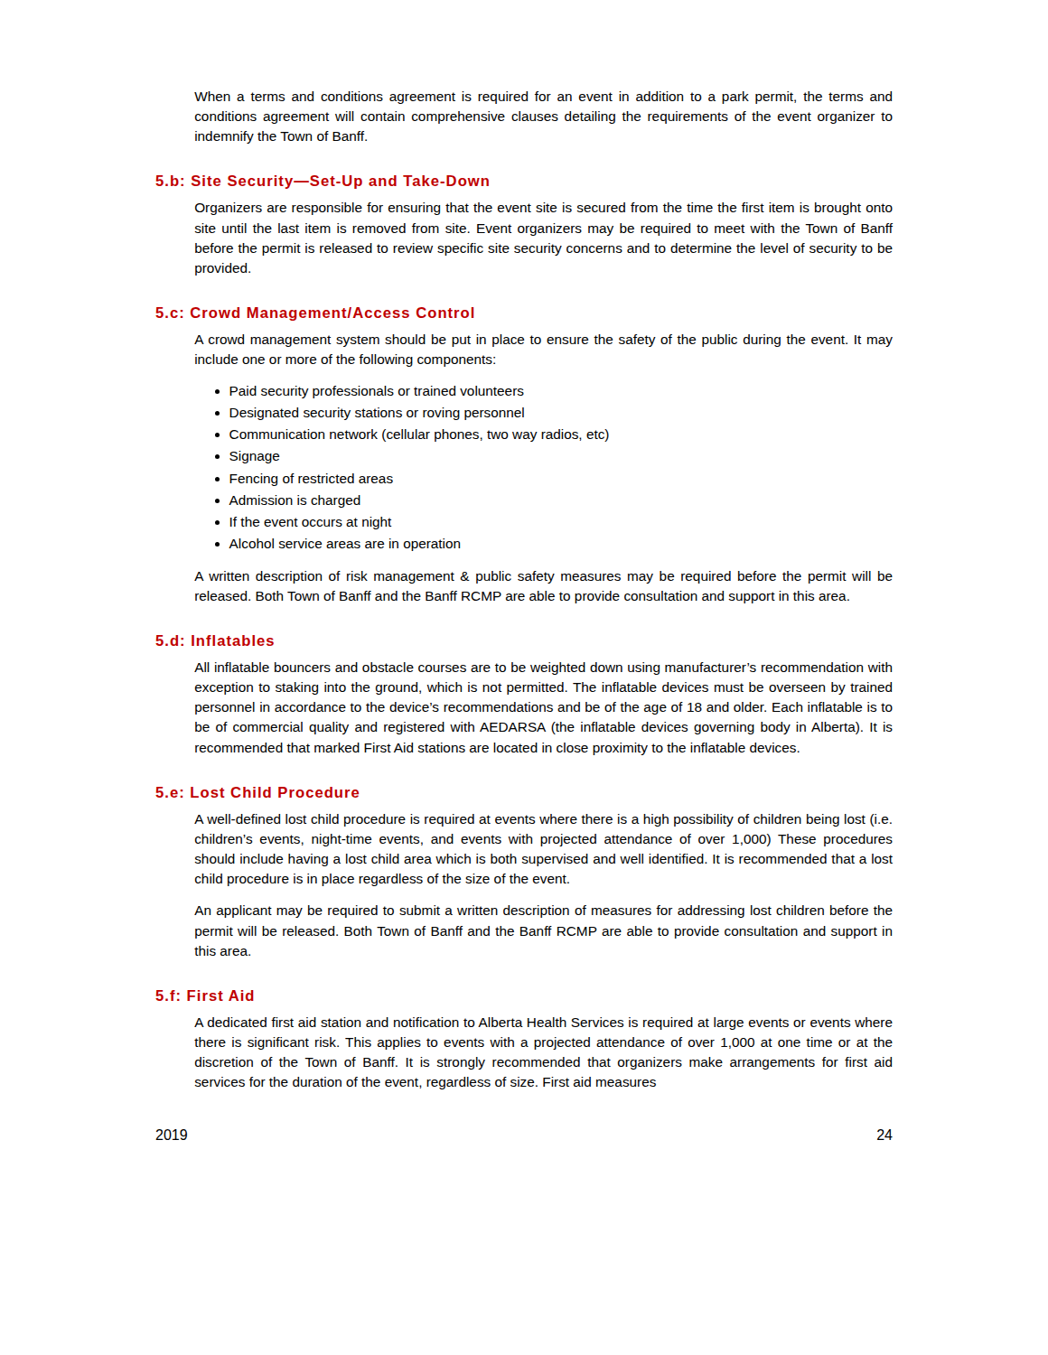When a terms and conditions agreement is required for an event in addition to a park permit, the terms and conditions agreement will contain comprehensive clauses detailing the requirements of the event organizer to indemnify the Town of Banff.
5.b: Site Security—Set-Up and Take-Down
Organizers are responsible for ensuring that the event site is secured from the time the first item is brought onto site until the last item is removed from site. Event organizers may be required to meet with the Town of Banff before the permit is released to review specific site security concerns and to determine the level of security to be provided.
5.c: Crowd Management/Access Control
A crowd management system should be put in place to ensure the safety of the public during the event. It may include one or more of the following components:
Paid security professionals or trained volunteers
Designated security stations or roving personnel
Communication network (cellular phones, two way radios, etc)
Signage
Fencing of restricted areas
Admission is charged
If the event occurs at night
Alcohol service areas are in operation
A written description of risk management & public safety measures may be required before the permit will be released. Both Town of Banff and the Banff RCMP are able to provide consultation and support in this area.
5.d: Inflatables
All inflatable bouncers and obstacle courses are to be weighted down using manufacturer’s recommendation with exception to staking into the ground, which is not permitted. The inflatable devices must be overseen by trained personnel in accordance to the device’s recommendations and be of the age of 18 and older. Each inflatable is to be of commercial quality and registered with AEDARSA (the inflatable devices governing body in Alberta). It is recommended that marked First Aid stations are located in close proximity to the inflatable devices.
5.e: Lost Child Procedure
A well-defined lost child procedure is required at events where there is a high possibility of children being lost (i.e. children’s events, night-time events, and events with projected attendance of over 1,000) These procedures should include having a lost child area which is both supervised and well identified. It is recommended that a lost child procedure is in place regardless of the size of the event.
An applicant may be required to submit a written description of measures for addressing lost children before the permit will be released. Both Town of Banff and the Banff RCMP are able to provide consultation and support in this area.
5.f: First Aid
A dedicated first aid station and notification to Alberta Health Services is required at large events or events where there is significant risk. This applies to events with a projected attendance of over 1,000 at one time or at the discretion of the Town of Banff. It is strongly recommended that organizers make arrangements for first aid services for the duration of the event, regardless of size. First aid measures
2019 24